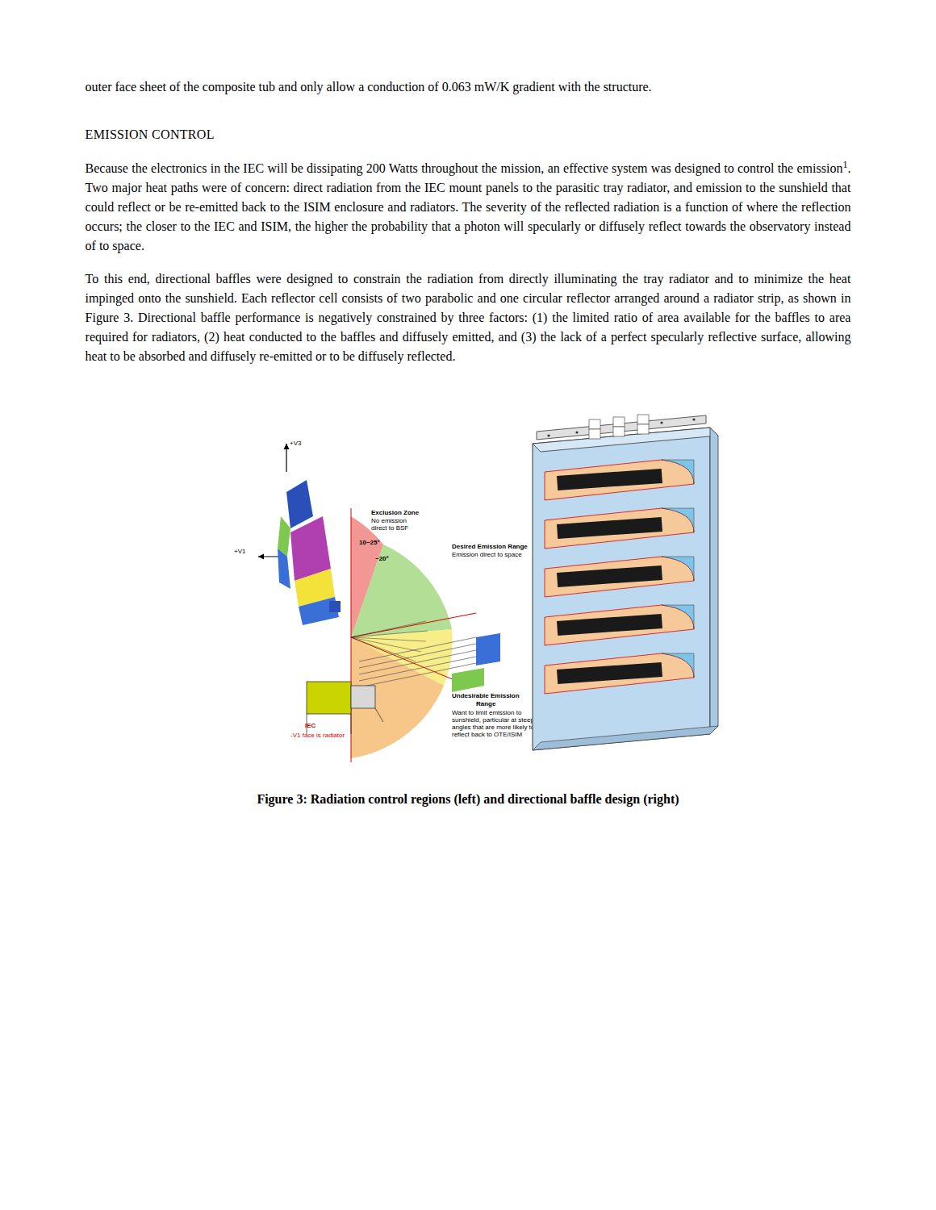outer face sheet of the composite tub and only allow a conduction of 0.063 mW/K gradient with the structure.
Emission Control
Because the electronics in the IEC will be dissipating 200 Watts throughout the mission, an effective system was designed to control the emission1. Two major heat paths were of concern: direct radiation from the IEC mount panels to the parasitic tray radiator, and emission to the sunshield that could reflect or be re-emitted back to the ISIM enclosure and radiators. The severity of the reflected radiation is a function of where the reflection occurs; the closer to the IEC and ISIM, the higher the probability that a photon will specularly or diffusely reflect towards the observatory instead of to space.
To this end, directional baffles were designed to constrain the radiation from directly illuminating the tray radiator and to minimize the heat impinged onto the sunshield. Each reflector cell consists of two parabolic and one circular reflector arranged around a radiator strip, as shown in Figure 3. Directional baffle performance is negatively constrained by three factors: (1) the limited ratio of area available for the baffles to area required for radiators, (2) heat conducted to the baffles and diffusely emitted, and (3) the lack of a perfect specularly reflective surface, allowing heat to be absorbed and diffusely re-emitted or to be diffusely reflected.
+V3 +V1 Exclusion Zone No emission direct to BSF 10~25° ~20° Desired Emission Range Emission direct to space Undesirable Emission Range Want to limit emission to sunshield, particular at steep angles that are more likely to reflect back to OTE/ISIM IEC -V1 face is radiator
Figure 3: Radiation control regions (left) and directional baffle design (right)